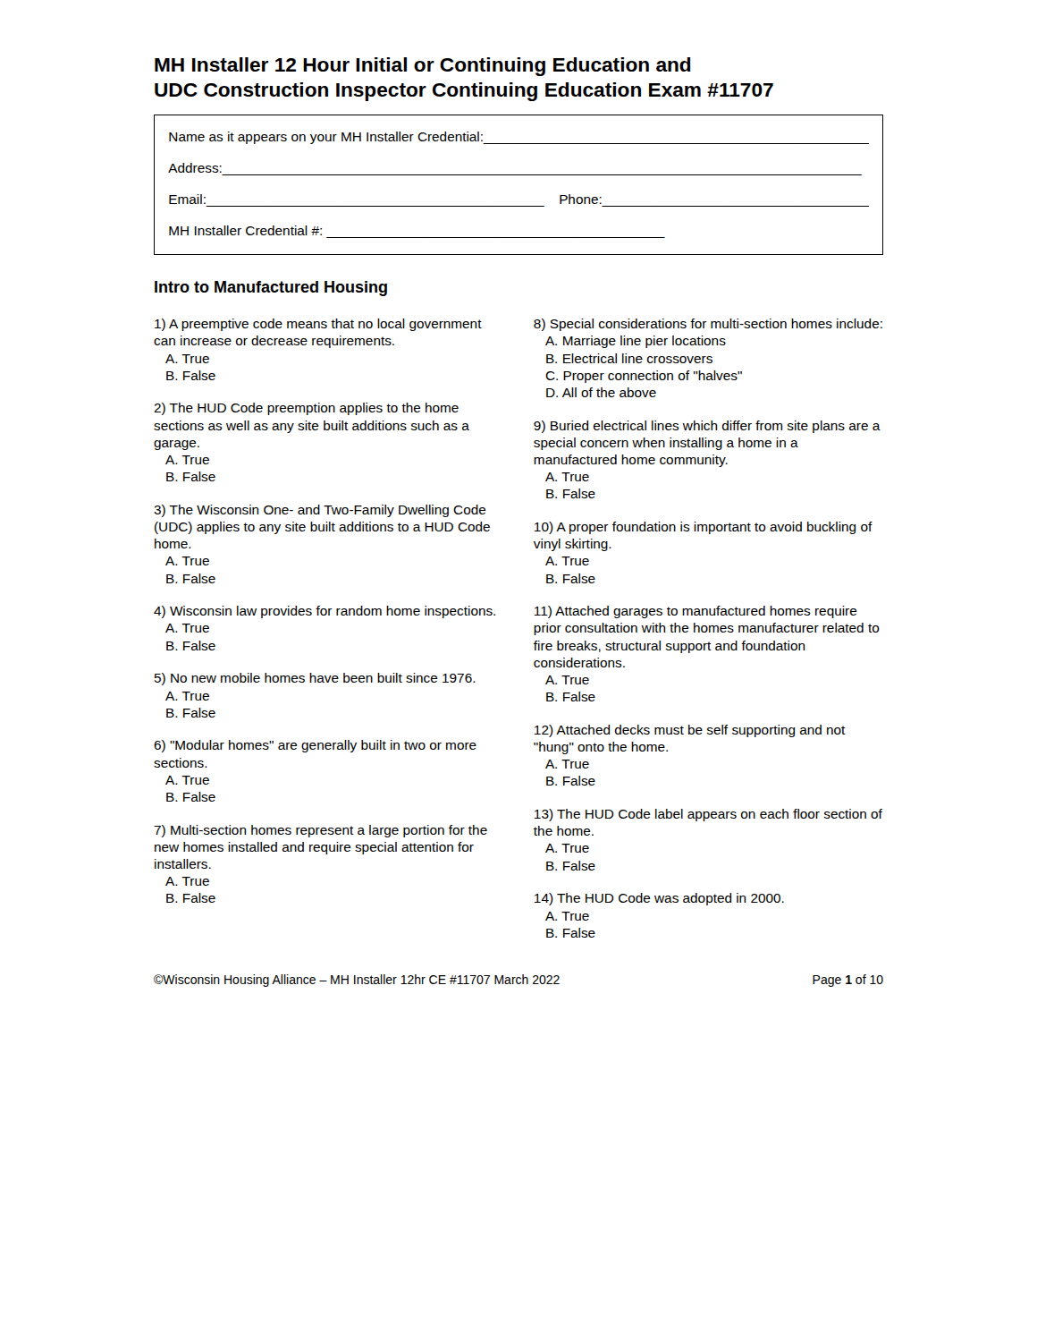MH Installer 12 Hour Initial or Continuing Education and
UDC Construction Inspector Continuing Education Exam #11707
Name as it appears on your MH Installer Credential:_______________________________________________________
Address:_________________________________________________________________________________________
Email:_______________________________________________ Phone:_______________________________________
MH Installer Credential #: _______________________________________________
Intro to Manufactured Housing
1) A preemptive code means that no local government can increase or decrease requirements.
A. True
B. False
2) The HUD Code preemption applies to the home sections as well as any site built additions such as a garage.
A. True
B. False
3) The Wisconsin One- and Two-Family Dwelling Code (UDC) applies to any site built additions to a HUD Code home.
A. True
B. False
4) Wisconsin law provides for random home inspections.
A. True
B. False
5) No new mobile homes have been built since 1976.
A. True
B. False
6) "Modular homes" are generally built in two or more sections.
A. True
B. False
7) Multi-section homes represent a large portion for the new homes installed and require special attention for installers.
A. True
B. False
8) Special considerations for multi-section homes include:
A. Marriage line pier locations
B. Electrical line crossovers
C. Proper connection of "halves"
D. All of the above
9) Buried electrical lines which differ from site plans are a special concern when installing a home in a manufactured home community.
A. True
B. False
10) A proper foundation is important to avoid buckling of vinyl skirting.
A. True
B. False
11) Attached garages to manufactured homes require prior consultation with the homes manufacturer related to fire breaks, structural support and foundation considerations.
A. True
B. False
12) Attached decks must be self supporting and not "hung" onto the home.
A. True
B. False
13) The HUD Code label appears on each floor section of the home.
A. True
B. False
14) The HUD Code was adopted in 2000.
A. True
B. False
©Wisconsin Housing Alliance – MH Installer 12hr CE #11707 March 2022 Page 1 of 10